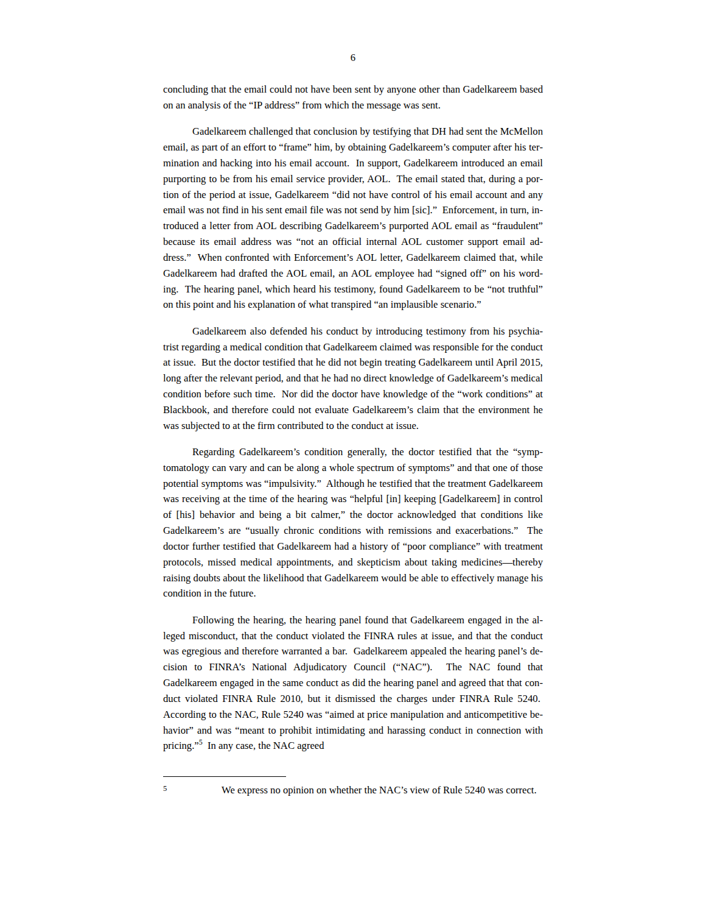6
concluding that the email could not have been sent by anyone other than Gadelkareem based on an analysis of the “IP address” from which the message was sent.
Gadelkareem challenged that conclusion by testifying that DH had sent the McMellon email, as part of an effort to “frame” him, by obtaining Gadelkareem’s computer after his termination and hacking into his email account. In support, Gadelkareem introduced an email purporting to be from his email service provider, AOL. The email stated that, during a portion of the period at issue, Gadelkareem “did not have control of his email account and any email was not find in his sent email file was not send by him [sic].” Enforcement, in turn, introduced a letter from AOL describing Gadelkareem’s purported AOL email as “fraudulent” because its email address was “not an official internal AOL customer support email address.” When confronted with Enforcement’s AOL letter, Gadelkareem claimed that, while Gadelkareem had drafted the AOL email, an AOL employee had “signed off” on his wording. The hearing panel, which heard his testimony, found Gadelkareem to be “not truthful” on this point and his explanation of what transpired “an implausible scenario.”
Gadelkareem also defended his conduct by introducing testimony from his psychiatrist regarding a medical condition that Gadelkareem claimed was responsible for the conduct at issue. But the doctor testified that he did not begin treating Gadelkareem until April 2015, long after the relevant period, and that he had no direct knowledge of Gadelkareem’s medical condition before such time. Nor did the doctor have knowledge of the “work conditions” at Blackbook, and therefore could not evaluate Gadelkareem’s claim that the environment he was subjected to at the firm contributed to the conduct at issue.
Regarding Gadelkareem’s condition generally, the doctor testified that the “symptomatology can vary and can be along a whole spectrum of symptoms” and that one of those potential symptoms was “impulsivity.” Although he testified that the treatment Gadelkareem was receiving at the time of the hearing was “helpful [in] keeping [Gadelkareem] in control of [his] behavior and being a bit calmer,” the doctor acknowledged that conditions like Gadelkareem’s are “usually chronic conditions with remissions and exacerbations.” The doctor further testified that Gadelkareem had a history of “poor compliance” with treatment protocols, missed medical appointments, and skepticism about taking medicines—thereby raising doubts about the likelihood that Gadelkareem would be able to effectively manage his condition in the future.
Following the hearing, the hearing panel found that Gadelkareem engaged in the alleged misconduct, that the conduct violated the FINRA rules at issue, and that the conduct was egregious and therefore warranted a bar. Gadelkareem appealed the hearing panel’s decision to FINRA’s National Adjudicatory Council (“NAC”). The NAC found that Gadelkareem engaged in the same conduct as did the hearing panel and agreed that that conduct violated FINRA Rule 2010, but it dismissed the charges under FINRA Rule 5240. According to the NAC, Rule 5240 was “aimed at price manipulation and anticompetitive behavior” and was “meant to prohibit intimidating and harassing conduct in connection with pricing.”5 In any case, the NAC agreed
5
We express no opinion on whether the NAC’s view of Rule 5240 was correct.